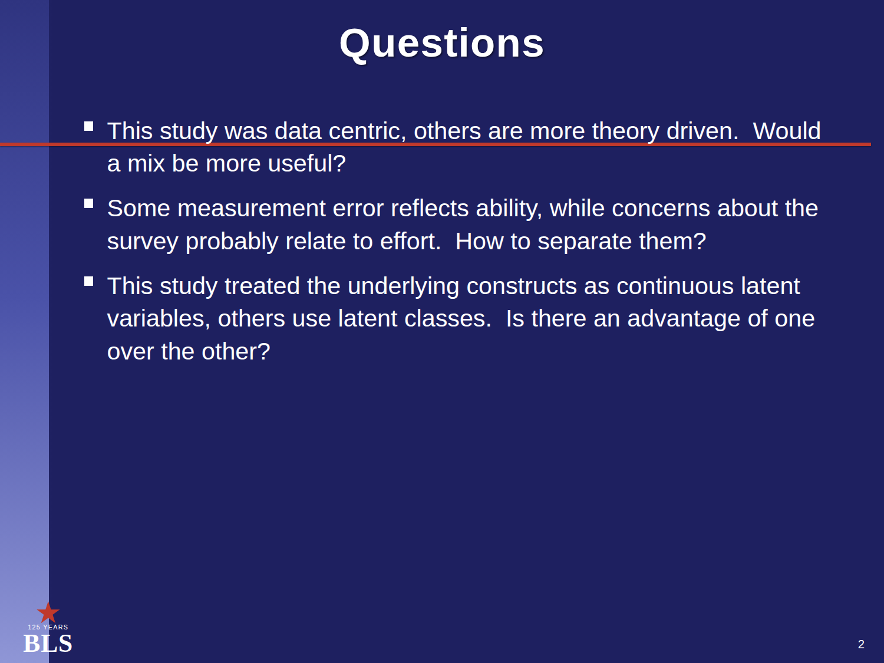Questions
This study was data centric, others are more theory driven. Would a mix be more useful?
Some measurement error reflects ability, while concerns about the survey probably relate to effort. How to separate them?
This study treated the underlying constructs as continuous latent variables, others use latent classes. Is there an advantage of one over the other?
★ 125 YEARS BLS
2